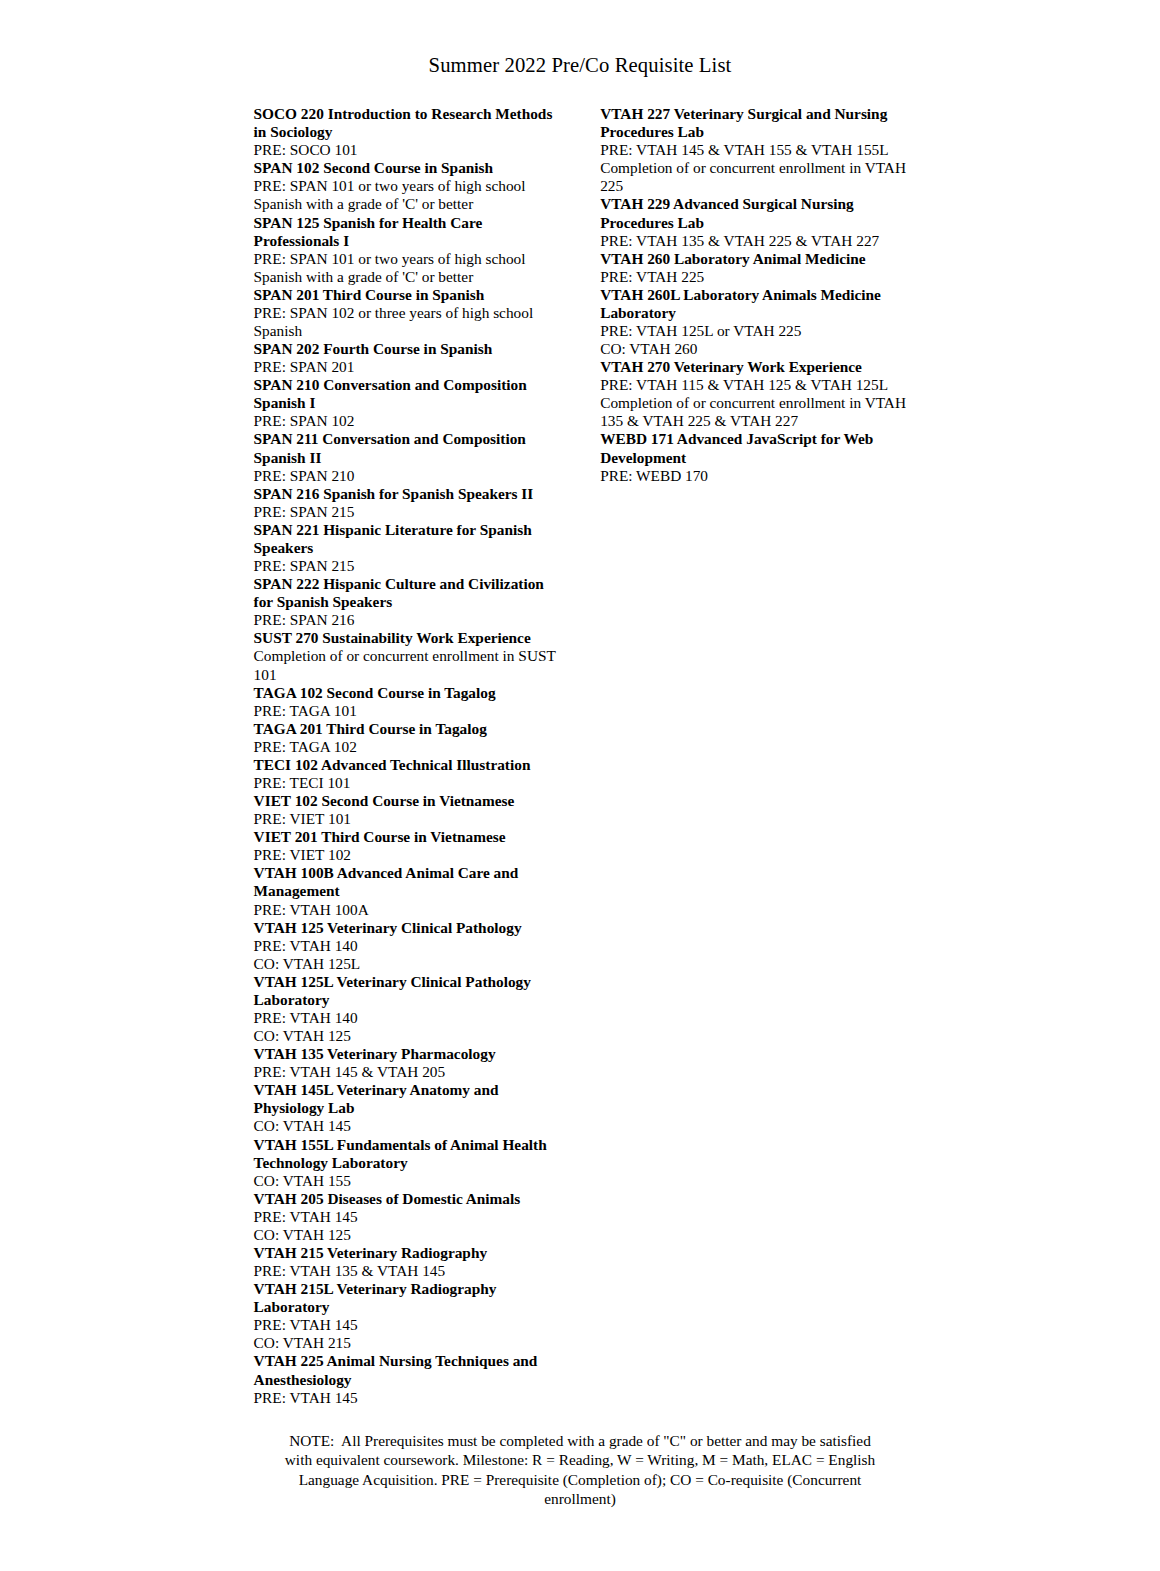Summer 2022 Pre/Co Requisite List
SOCO 220 Introduction to Research Methods in Sociology
PRE: SOCO 101
SPAN 102 Second Course in Spanish
PRE: SPAN 101 or two years of high school Spanish with a grade of 'C' or better
SPAN 125 Spanish for Health Care Professionals I
PRE: SPAN 101 or two years of high school Spanish with a grade of 'C' or better
SPAN 201 Third Course in Spanish
PRE: SPAN 102 or three years of high school Spanish
SPAN 202 Fourth Course in Spanish
PRE: SPAN 201
SPAN 210 Conversation and Composition Spanish I
PRE: SPAN 102
SPAN 211 Conversation and Composition Spanish II
PRE: SPAN 210
SPAN 216 Spanish for Spanish Speakers II
PRE: SPAN 215
SPAN 221 Hispanic Literature for Spanish Speakers
PRE: SPAN 215
SPAN 222 Hispanic Culture and Civilization for Spanish Speakers
PRE: SPAN 216
SUST 270 Sustainability Work Experience
Completion of or concurrent enrollment in SUST 101
TAGA 102 Second Course in Tagalog
PRE: TAGA 101
TAGA 201 Third Course in Tagalog
PRE: TAGA 102
TECI 102 Advanced Technical Illustration
PRE: TECI 101
VIET 102 Second Course in Vietnamese
PRE: VIET 101
VIET 201 Third Course in Vietnamese
PRE: VIET 102
VTAH 100B Advanced Animal Care and Management
PRE: VTAH 100A
VTAH 125 Veterinary Clinical Pathology
PRE: VTAH 140
CO: VTAH 125L
VTAH 125L Veterinary Clinical Pathology Laboratory
PRE: VTAH 140
CO: VTAH 125
VTAH 135 Veterinary Pharmacology
PRE: VTAH 145 & VTAH 205
VTAH 145L Veterinary Anatomy and Physiology Lab
CO: VTAH 145
VTAH 155L Fundamentals of Animal Health Technology Laboratory
CO: VTAH 155
VTAH 205 Diseases of Domestic Animals
PRE: VTAH 145
CO: VTAH 125
VTAH 215 Veterinary Radiography
PRE: VTAH 135 & VTAH 145
VTAH 215L Veterinary Radiography Laboratory
PRE: VTAH 145
CO: VTAH 215
VTAH 225 Animal Nursing Techniques and Anesthesiology
PRE: VTAH 145
VTAH 227 Veterinary Surgical and Nursing Procedures Lab
PRE: VTAH 145 & VTAH 155 & VTAH 155L
Completion of or concurrent enrollment in VTAH 225
VTAH 229 Advanced Surgical Nursing Procedures Lab
PRE: VTAH 135 & VTAH 225 & VTAH 227
VTAH 260 Laboratory Animal Medicine
PRE: VTAH 225
VTAH 260L Laboratory Animals Medicine Laboratory
PRE: VTAH 125L or VTAH 225
CO: VTAH 260
VTAH 270 Veterinary Work Experience
PRE: VTAH 115 & VTAH 125 & VTAH 125L
Completion of or concurrent enrollment in VTAH 135 & VTAH 225 & VTAH 227
WEBD 171 Advanced JavaScript for Web Development
PRE: WEBD 170
NOTE: All Prerequisites must be completed with a grade of "C" or better and may be satisfied with equivalent coursework. Milestone: R = Reading, W = Writing, M = Math, ELAC = English Language Acquisition. PRE = Prerequisite (Completion of); CO = Co-requisite (Concurrent enrollment)